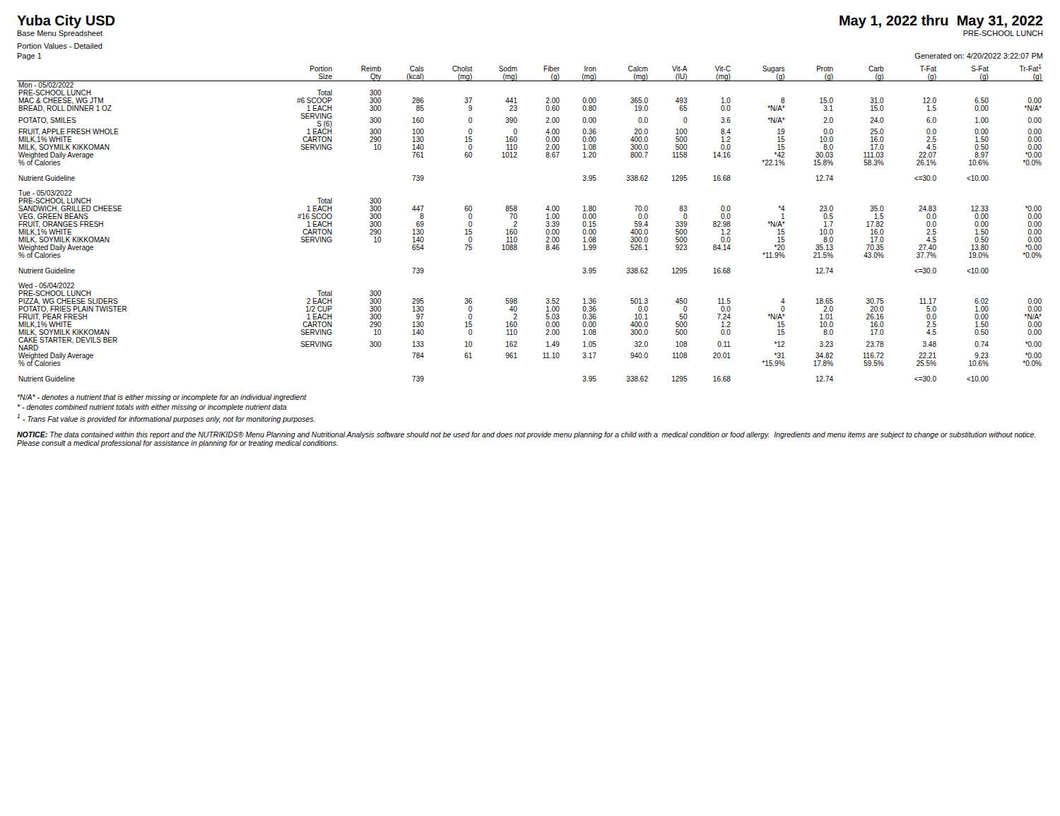Yuba City USD
May 1, 2022 thru May 31, 2022
Base Menu Spreadsheet
PRE-SCHOOL LUNCH
Portion Values - Detailed
Page 1 Generated on: 4/20/2022 3:22:07 PM
| | Portion Size | Reimb Qty | Cals (kcal) | Cholst (mg) | Sodm (mg) | Fiber (g) | Iron (mg) | Calcm (mg) | Vit-A (IU) | Vit-C (mg) | Sugars (g) | Protn (g) | Carb (g) | T-Fat (g) | S-Fat (g) | Tr-Fat 1 (g) |
| --- | --- | --- | --- | --- | --- | --- | --- | --- | --- | --- | --- | --- | --- | --- | --- | --- |
| Mon - 05/02/2022 | | | | | | | | | | | | | | | | |
| PRE-SCHOOL LUNCH | Total | 300 | | | | | | | | | | | | | | |
| MAC & CHEESE, WG JTM | #6 SCOOP | 300 | 286 | 37 | 441 | 2.00 | 0.00 | 365.0 | 493 | 1.0 | 8 | 15.0 | 31.0 | 12.0 | 6.50 | 0.00 |
| BREAD, ROLL DINNER 1 OZ | 1 EACH | 300 | 85 | 9 | 23 | 0.60 | 0.80 | 19.0 | 65 | 0.0 | *N/A* | 3.1 | 15.0 | 1.5 | 0.00 | *N/A* |
| POTATO, SMILES | SERVING S (6) | 300 | 160 | 0 | 390 | 2.00 | 0.00 | 0.0 | 0 | 3.6 | *N/A* | 2.0 | 24.0 | 6.0 | 1.00 | 0.00 |
| FRUIT, APPLE FRESH WHOLE | 1 EACH | 300 | 100 | 0 | 0 | 4.00 | 0.36 | 20.0 | 100 | 8.4 | 19 | 0.0 | 25.0 | 0.0 | 0.00 | 0.00 |
| MILK,1% WHITE | CARTON | 290 | 130 | 15 | 160 | 0.00 | 0.00 | 400.0 | 500 | 1.2 | 15 | 10.0 | 16.0 | 2.5 | 1.50 | 0.00 |
| MILK, SOYMILK KIKKOMAN | SERVING | 10 | 140 | 0 | 110 | 2.00 | 1.08 | 300.0 | 500 | 0.0 | 15 | 8.0 | 17.0 | 4.5 | 0.50 | 0.00 |
| Weighted Daily Average | | | 761 | 60 | 1012 | 8.67 | 1.20 | 800.7 | 1158 | 14.16 | *42 | 30.03 | 111.03 | 22.07 | 8.97 | *0.00 |
| % of Calories | | | | | | | | | | | *22.1% | 15.8% | 58.3% | 26.1% | 10.6% | *0.0% |
| Nutrient Guideline | | | 739 | | | | 3.95 | 338.62 | 1295 | 16.68 | | 12.74 | | <=30.0 | <10.00 | |
| Tue - 05/03/2022 | | | | | | | | | | | | | | | | |
| PRE-SCHOOL LUNCH | Total | 300 | | | | | | | | | | | | | | |
| SANDWICH, GRILLED CHEESE | 1 EACH | 300 | 447 | 60 | 858 | 4.00 | 1.80 | 70.0 | 83 | 0.0 | *4 | 23.0 | 35.0 | 24.83 | 12.33 | *0.00 |
| VEG, GREEN BEANS | #16 SCOO | 300 | 8 | 0 | 70 | 1.00 | 0.00 | 0.0 | 0 | 0.0 | 1 | 0.5 | 1.5 | 0.0 | 0.00 | 0.00 |
| FRUIT, ORANGES FRESH | 1 EACH | 300 | 69 | 0 | 2 | 3.39 | 0.15 | 59.4 | 339 | 82.98 | *N/A* | 1.7 | 17.82 | 0.0 | 0.00 | 0.00 |
| MILK,1% WHITE | CARTON | 290 | 130 | 15 | 160 | 0.00 | 0.00 | 400.0 | 500 | 1.2 | 15 | 10.0 | 16.0 | 2.5 | 1.50 | 0.00 |
| MILK, SOYMILK KIKKOMAN | SERVING | 10 | 140 | 0 | 110 | 2.00 | 1.08 | 300.0 | 500 | 0.0 | 15 | 8.0 | 17.0 | 4.5 | 0.50 | 0.00 |
| Weighted Daily Average | | | 654 | 75 | 1088 | 8.46 | 1.99 | 526.1 | 923 | 84.14 | *20 | 35.13 | 70.35 | 27.40 | 13.80 | *0.00 |
| % of Calories | | | | | | | | | | | *11.9% | 21.5% | 43.0% | 37.7% | 19.0% | *0.0% |
| Nutrient Guideline | | | 739 | | | | 3.95 | 338.62 | 1295 | 16.68 | | 12.74 | | <=30.0 | <10.00 | |
| Wed - 05/04/2022 | | | | | | | | | | | | | | | | |
| PRE-SCHOOL LUNCH | Total | 300 | | | | | | | | | | | | | | |
| PIZZA, WG CHEESE SLIDERS | 2 EACH | 300 | 295 | 36 | 598 | 3.52 | 1.36 | 501.3 | 450 | 11.5 | 4 | 18.65 | 30.75 | 11.17 | 6.02 | 0.00 |
| POTATO, FRIES PLAIN TWISTER | 1/2 CUP | 300 | 130 | 0 | 40 | 1.00 | 0.36 | 0.0 | 0 | 0.0 | 0 | 2.0 | 20.0 | 5.0 | 1.00 | 0.00 |
| FRUIT, PEAR FRESH | 1 EACH | 300 | 97 | 0 | 2 | 5.03 | 0.36 | 10.1 | 50 | 7.24 | *N/A* | 1.01 | 26.16 | 0.0 | 0.00 | *N/A* |
| MILK,1% WHITE | CARTON | 290 | 130 | 15 | 160 | 0.00 | 0.00 | 400.0 | 500 | 1.2 | 15 | 10.0 | 16.0 | 2.5 | 1.50 | 0.00 |
| MILK, SOYMILK KIKKOMAN | SERVING | 10 | 140 | 0 | 110 | 2.00 | 1.08 | 300.0 | 500 | 0.0 | 15 | 8.0 | 17.0 | 4.5 | 0.50 | 0.00 |
| CAKE STARTER, DEVILS BER NARD | SERVING | 300 | 133 | 10 | 162 | 1.49 | 1.05 | 32.0 | 108 | 0.11 | *12 | 3.23 | 23.78 | 3.48 | 0.74 | *0.00 |
| Weighted Daily Average | | | 784 | 61 | 961 | 11.10 | 3.17 | 940.0 | 1108 | 20.01 | *31 | 34.82 | 116.72 | 22.21 | 9.23 | *0.00 |
| % of Calories | | | | | | | | | | | *15.9% | 17.8% | 59.5% | 25.5% | 10.6% | *0.0% |
| Nutrient Guideline | | | 739 | | | | 3.95 | 338.62 | 1295 | 16.68 | | 12.74 | | <=30.0 | <10.00 | |
*N/A* - denotes a nutrient that is either missing or incomplete for an individual ingredient
* - denotes combined nutrient totals with either missing or incomplete nutrient data
1 - Trans Fat value is provided for informational purposes only, not for monitoring purposes.
NOTICE: The data contained within this report and the NUTRIKIDS® Menu Planning and Nutritional Analysis software should not be used for and does not provide menu planning for a child with a medical condition or food allergy. Ingredients and menu items are subject to change or substitution without notice. Please consult a medical professional for assistance in planning for or treating medical conditions.